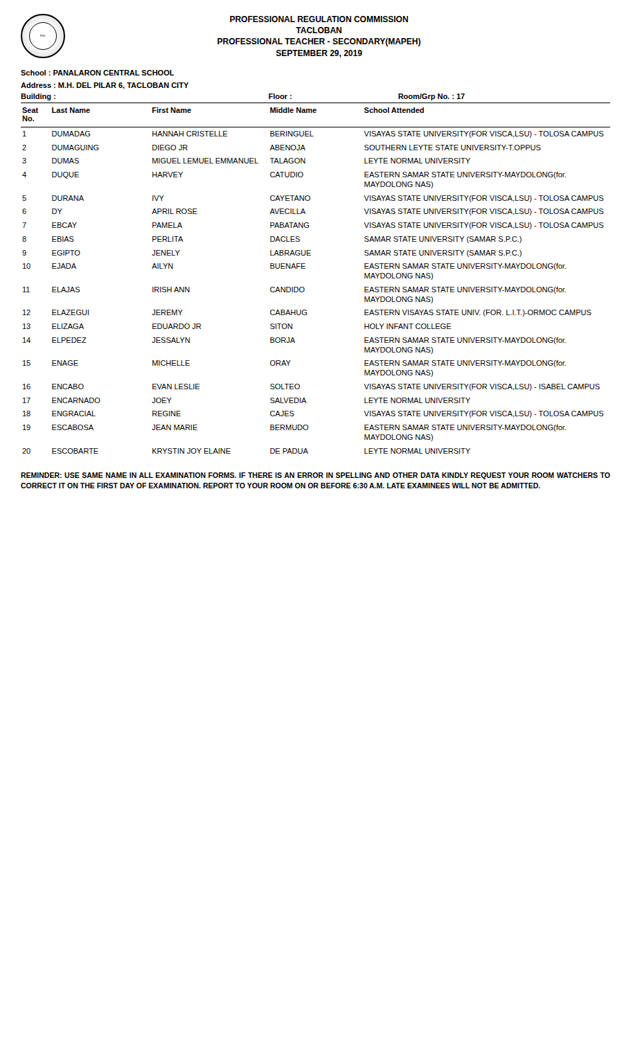PRC
PROFESSIONAL REGULATION COMMISSION
TACLOBAN
PROFESSIONAL TEACHER - SECONDARY(MAPEH)
SEPTEMBER 29, 2019
School : PANALARON CENTRAL SCHOOL
Address : M.H. DEL PILAR 6, TACLOBAN CITY
Building :
Floor :
Room/Grp No. : 17
| Seat No. | Last Name | First Name | Middle Name | School Attended |
| --- | --- | --- | --- | --- |
| 1 | DUMADAG | HANNAH CRISTELLE | BERINGUEL | VISAYAS STATE UNIVERSITY(FOR VISCA,LSU) - TOLOSA CAMPUS |
| 2 | DUMAGUING | DIEGO JR | ABENOJA | SOUTHERN LEYTE STATE UNIVERSITY-T.OPPUS |
| 3 | DUMAS | MIGUEL LEMUEL EMMANUEL | TALAGON | LEYTE NORMAL UNIVERSITY |
| 4 | DUQUE | HARVEY | CATUDIO | EASTERN SAMAR STATE UNIVERSITY-MAYDOLONG(for. MAYDOLONG NAS) |
| 5 | DURANA | IVY | CAYETANO | VISAYAS STATE UNIVERSITY(FOR VISCA,LSU) - TOLOSA CAMPUS |
| 6 | DY | APRIL ROSE | AVECILLA | VISAYAS STATE UNIVERSITY(FOR VISCA,LSU) - TOLOSA CAMPUS |
| 7 | EBCAY | PAMELA | PABATANG | VISAYAS STATE UNIVERSITY(FOR VISCA,LSU) - TOLOSA CAMPUS |
| 8 | EBIAS | PERLITA | DACLES | SAMAR STATE UNIVERSITY (SAMAR S.P.C.) |
| 9 | EGIPTO | JENELY | LABRAGUE | SAMAR STATE UNIVERSITY (SAMAR S.P.C.) |
| 10 | EJADA | AILYN | BUENAFE | EASTERN SAMAR STATE UNIVERSITY-MAYDOLONG(for. MAYDOLONG NAS) |
| 11 | ELAJAS | IRISH ANN | CANDIDO | EASTERN SAMAR STATE UNIVERSITY-MAYDOLONG(for. MAYDOLONG NAS) |
| 12 | ELAZEGUI | JEREMY | CABAHUG | EASTERN VISAYAS STATE UNIV. (FOR. L.I.T.)-ORMOC CAMPUS |
| 13 | ELIZAGA | EDUARDO JR | SITON | HOLY INFANT COLLEGE |
| 14 | ELPEDEZ | JESSALYN | BORJA | EASTERN SAMAR STATE UNIVERSITY-MAYDOLONG(for. MAYDOLONG NAS) |
| 15 | ENAGE | MICHELLE | ORAY | EASTERN SAMAR STATE UNIVERSITY-MAYDOLONG(for. MAYDOLONG NAS) |
| 16 | ENCABO | EVAN LESLIE | SOLTEO | VISAYAS STATE UNIVERSITY(FOR VISCA,LSU) - ISABEL CAMPUS |
| 17 | ENCARNADO | JOEY | SALVEDIA | LEYTE NORMAL UNIVERSITY |
| 18 | ENGRACIAL | REGINE | CAJES | VISAYAS STATE UNIVERSITY(FOR VISCA,LSU) - TOLOSA CAMPUS |
| 19 | ESCABOSA | JEAN MARIE | BERMUDO | EASTERN SAMAR STATE UNIVERSITY-MAYDOLONG(for. MAYDOLONG NAS) |
| 20 | ESCOBARTE | KRYSTIN JOY ELAINE | DE PADUA | LEYTE NORMAL UNIVERSITY |
REMINDER: USE SAME NAME IN ALL EXAMINATION FORMS. IF THERE IS AN ERROR IN SPELLING AND OTHER DATA KINDLY REQUEST YOUR ROOM WATCHERS TO CORRECT IT ON THE FIRST DAY OF EXAMINATION. REPORT TO YOUR ROOM ON OR BEFORE 6:30 A.M. LATE EXAMINEES WILL NOT BE ADMITTED.